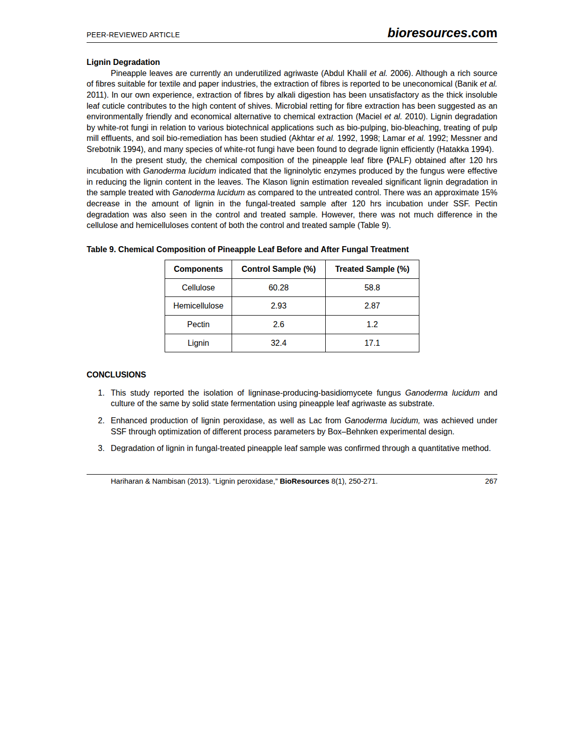PEER-REVIEWED ARTICLE
bioresources.com
Lignin Degradation
Pineapple leaves are currently an underutilized agriwaste (Abdul Khalil et al. 2006). Although a rich source of fibres suitable for textile and paper industries, the extraction of fibres is reported to be uneconomical (Banik et al. 2011). In our own experience, extraction of fibres by alkali digestion has been unsatisfactory as the thick insoluble leaf cuticle contributes to the high content of shives. Microbial retting for fibre extraction has been suggested as an environmentally friendly and economical alternative to chemical extraction (Maciel et al. 2010). Lignin degradation by white-rot fungi in relation to various biotechnical applications such as bio-pulping, bio-bleaching, treating of pulp mill effluents, and soil bio-remediation has been studied (Akhtar et al. 1992, 1998; Lamar et al. 1992; Messner and Srebotnik 1994), and many species of white-rot fungi have been found to degrade lignin efficiently (Hatakka 1994).
In the present study, the chemical composition of the pineapple leaf fibre (PALF) obtained after 120 hrs incubation with Ganoderma lucidum indicated that the ligninolytic enzymes produced by the fungus were effective in reducing the lignin content in the leaves. The Klason lignin estimation revealed significant lignin degradation in the sample treated with Ganoderma lucidum as compared to the untreated control. There was an approximate 15% decrease in the amount of lignin in the fungal-treated sample after 120 hrs incubation under SSF. Pectin degradation was also seen in the control and treated sample. However, there was not much difference in the cellulose and hemicelluloses content of both the control and treated sample (Table 9).
Table 9. Chemical Composition of Pineapple Leaf Before and After Fungal Treatment
| Components | Control Sample (%) | Treated Sample (%) |
| --- | --- | --- |
| Cellulose | 60.28 | 58.8 |
| Hemicellulose | 2.93 | 2.87 |
| Pectin | 2.6 | 1.2 |
| Lignin | 32.4 | 17.1 |
CONCLUSIONS
This study reported the isolation of ligninase-producing-basidiomycete fungus Ganoderma lucidum and culture of the same by solid state fermentation using pineapple leaf agriwaste as substrate.
Enhanced production of lignin peroxidase, as well as Lac from Ganoderma lucidum, was achieved under SSF through optimization of different process parameters by Box–Behnken experimental design.
Degradation of lignin in fungal-treated pineapple leaf sample was confirmed through a quantitative method.
Hariharan & Nambisan (2013). “Lignin peroxidase,” BioResources 8(1), 250-271.
267